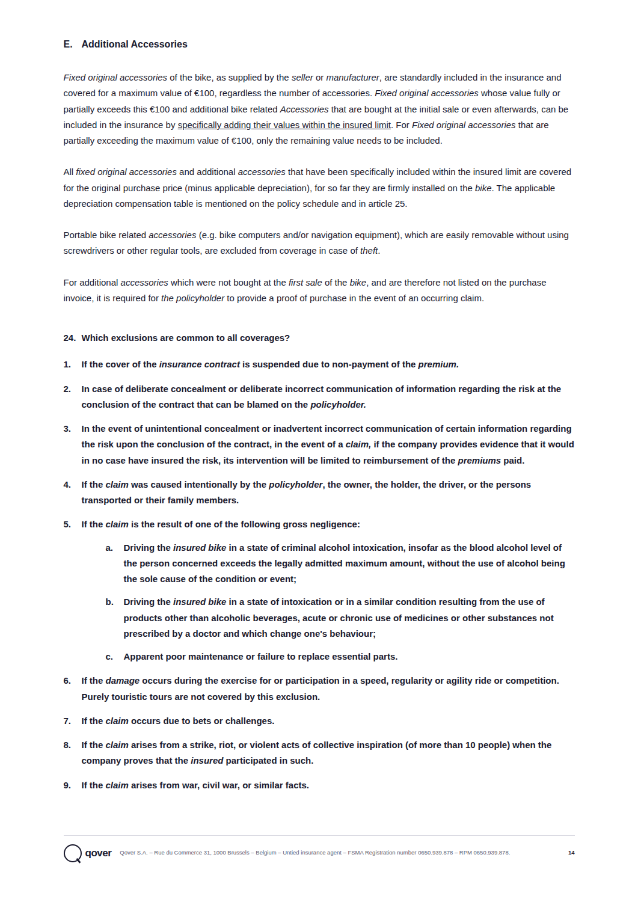E. Additional Accessories
Fixed original accessories of the bike, as supplied by the seller or manufacturer, are standardly included in the insurance and covered for a maximum value of €100, regardless the number of accessories. Fixed original accessories whose value fully or partially exceeds this €100 and additional bike related Accessories that are bought at the initial sale or even afterwards, can be included in the insurance by specifically adding their values within the insured limit. For Fixed original accessories that are partially exceeding the maximum value of €100, only the remaining value needs to be included.
All fixed original accessories and additional accessories that have been specifically included within the insured limit are covered for the original purchase price (minus applicable depreciation), for so far they are firmly installed on the bike. The applicable depreciation compensation table is mentioned on the policy schedule and in article 25.
Portable bike related accessories (e.g. bike computers and/or navigation equipment), which are easily removable without using screwdrivers or other regular tools, are excluded from coverage in case of theft.
For additional accessories which were not bought at the first sale of the bike, and are therefore not listed on the purchase invoice, it is required for the policyholder to provide a proof of purchase in the event of an occurring claim.
24. Which exclusions are common to all coverages?
If the cover of the insurance contract is suspended due to non-payment of the premium.
In case of deliberate concealment or deliberate incorrect communication of information regarding the risk at the conclusion of the contract that can be blamed on the policyholder.
In the event of unintentional concealment or inadvertent incorrect communication of certain information regarding the risk upon the conclusion of the contract, in the event of a claim, if the company provides evidence that it would in no case have insured the risk, its intervention will be limited to reimbursement of the premiums paid.
If the claim was caused intentionally by the policyholder, the owner, the holder, the driver, or the persons transported or their family members.
If the claim is the result of one of the following gross negligence:
Driving the insured bike in a state of criminal alcohol intoxication, insofar as the blood alcohol level of the person concerned exceeds the legally admitted maximum amount, without the use of alcohol being the sole cause of the condition or event;
Driving the insured bike in a state of intoxication or in a similar condition resulting from the use of products other than alcoholic beverages, acute or chronic use of medicines or other substances not prescribed by a doctor and which change one's behaviour;
Apparent poor maintenance or failure to replace essential parts.
If the damage occurs during the exercise for or participation in a speed, regularity or agility ride or competition. Purely touristic tours are not covered by this exclusion.
If the claim occurs due to bets or challenges.
If the claim arises from a strike, riot, or violent acts of collective inspiration (of more than 10 people) when the company proves that the insured participated in such.
If the claim arises from war, civil war, or similar facts.
qover
Qover S.A. – Rue du Commerce 31, 1000 Brussels – Belgium – Untied insurance agent – FSMA Registration number 0650.939.878 – RPM 0650.939.878.
14